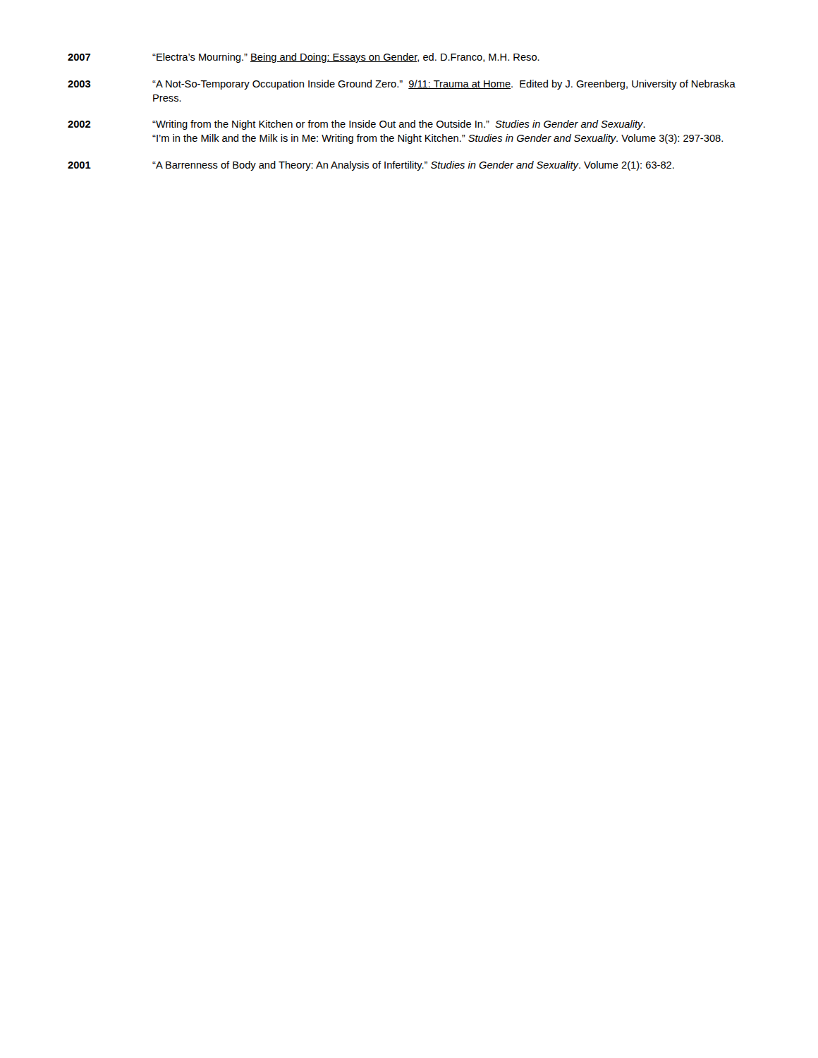| 2007 | “Electra’s Mourning.” Being and Doing: Essays on Gender , ed. D.Franco, M.H. Reso. |
| 2003 | “A Not-So-Temporary Occupation Inside Ground Zero.” 9/11: Trauma at Home . Edited by J. Greenberg, University of Nebraska Press. |
| 2002 | “Writing from the Night Kitchen or from the Inside Out and the Outside In.” Studies in Gender and Sexuality . “I’m in the Milk and the Milk is in Me: Writing from the Night Kitchen.” Studies in Gender and Sexuality . Volume 3(3): 297-308. |
| 2001 | “A Barrenness of Body and Theory: An Analysis of Infertility.” Studies in Gender and Sexuality . Volume 2(1): 63-82. |